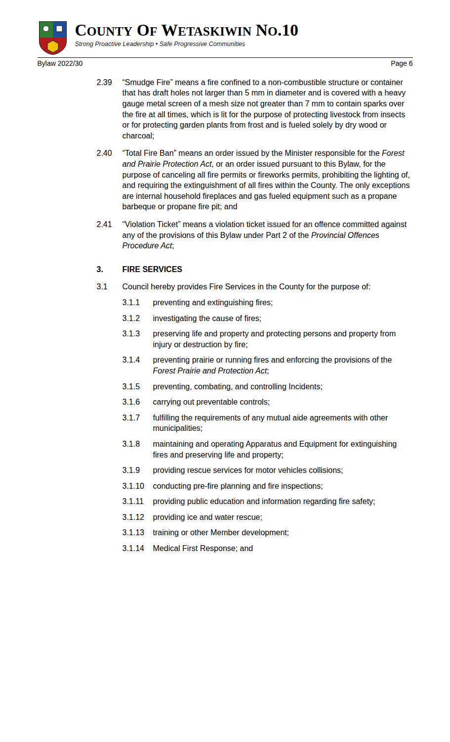COUNTY OF WETASKIWIN NO.10
Strong Proactive Leadership • Safe Progressive Communities
Bylaw 2022/30 Page 6
2.39
“Smudge Fire” means a fire confined to a non-combustible structure or container that has draft holes not larger than 5 mm in diameter and is covered with a heavy gauge metal screen of a mesh size not greater than 7 mm to contain sparks over the fire at all times, which is lit for the purpose of protecting livestock from insects or for protecting garden plants from frost and is fueled solely by dry wood or charcoal;
2.40
“Total Fire Ban” means an order issued by the Minister responsible for the Forest and Prairie Protection Act, or an order issued pursuant to this Bylaw, for the purpose of canceling all fire permits or fireworks permits, prohibiting the lighting of, and requiring the extinguishment of all fires within the County. The only exceptions are internal household fireplaces and gas fueled equipment such as a propane barbeque or propane fire pit; and
2.41
“Violation Ticket” means a violation ticket issued for an offence committed against any of the provisions of this Bylaw under Part 2 of the Provincial Offences Procedure Act;
3.
FIRE SERVICES
3.1
Council hereby provides Fire Services in the County for the purpose of:
3.1.1 preventing and extinguishing fires;
3.1.2 investigating the cause of fires;
3.1.3 preserving life and property and protecting persons and property from injury or destruction by fire;
3.1.4 preventing prairie or running fires and enforcing the provisions of the Forest Prairie and Protection Act;
3.1.5 preventing, combating, and controlling Incidents;
3.1.6 carrying out preventable controls;
3.1.7 fulfilling the requirements of any mutual aide agreements with other municipalities;
3.1.8 maintaining and operating Apparatus and Equipment for extinguishing fires and preserving life and property;
3.1.9 providing rescue services for motor vehicles collisions;
3.1.10 conducting pre-fire planning and fire inspections;
3.1.11 providing public education and information regarding fire safety;
3.1.12 providing ice and water rescue;
3.1.13 training or other Member development;
3.1.14 Medical First Response; and